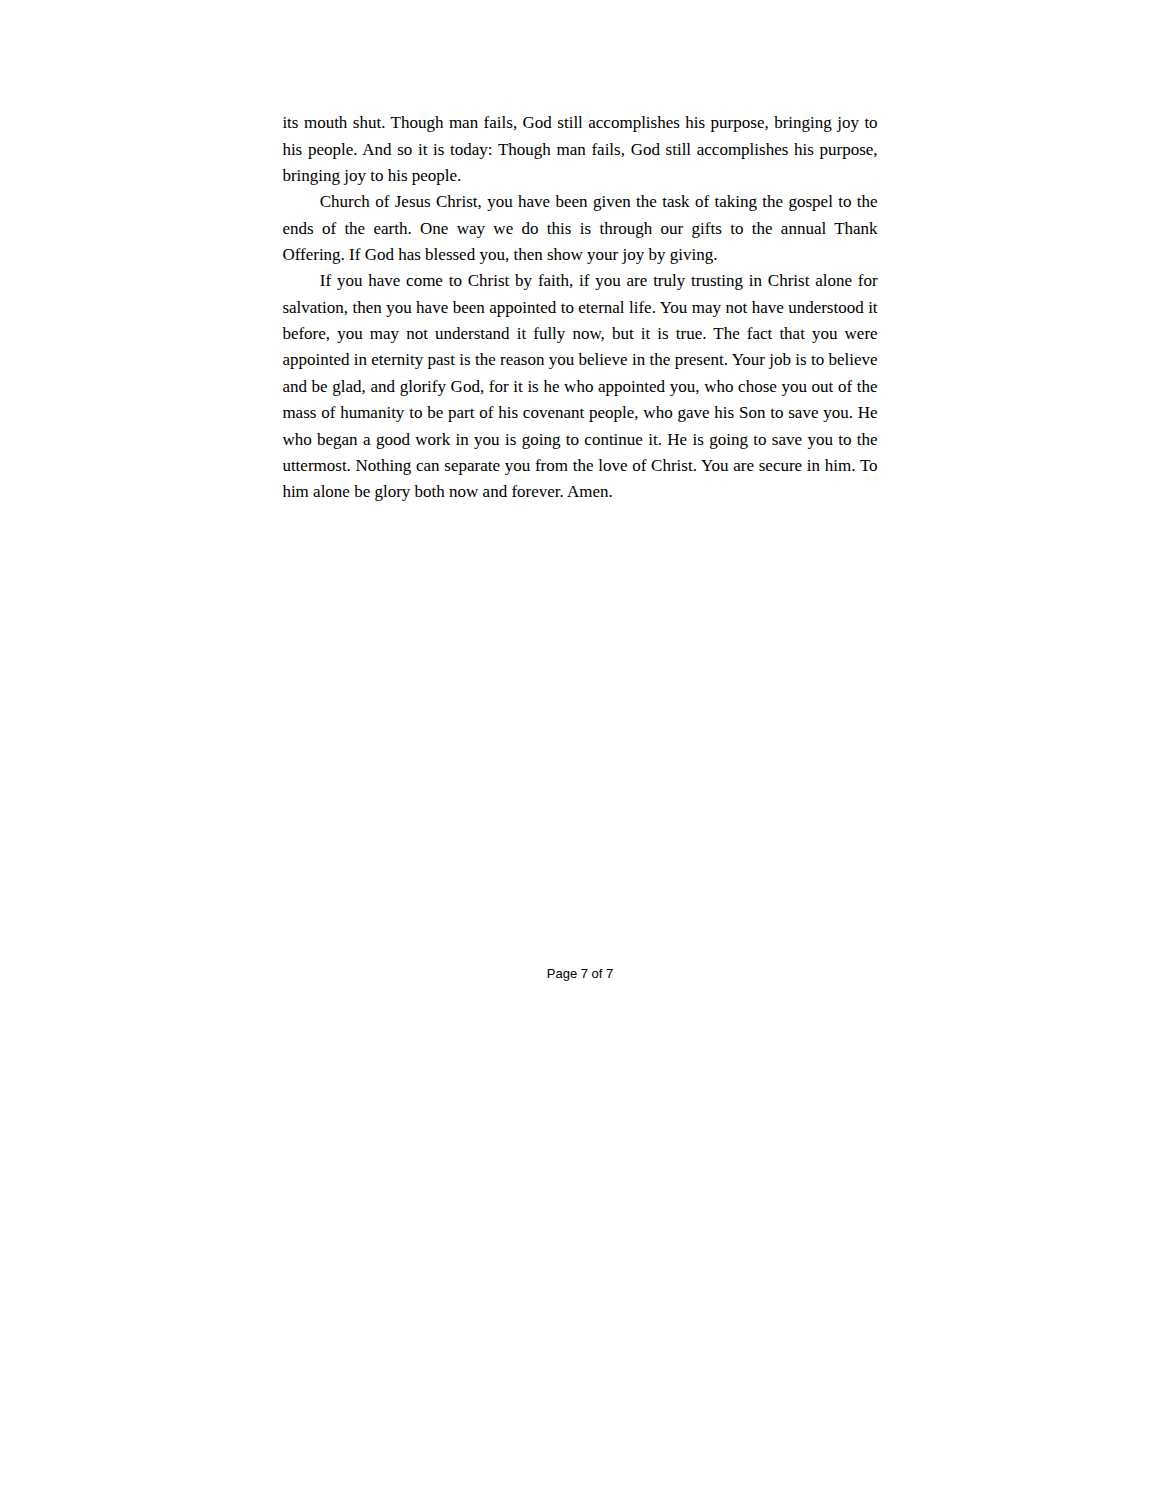its mouth shut. Though man fails, God still accomplishes his purpose, bringing joy to his people. And so it is today: Though man fails, God still accomplishes his purpose, bringing joy to his people.
Church of Jesus Christ, you have been given the task of taking the gospel to the ends of the earth. One way we do this is through our gifts to the annual Thank Offering. If God has blessed you, then show your joy by giving.
If you have come to Christ by faith, if you are truly trusting in Christ alone for salvation, then you have been appointed to eternal life. You may not have understood it before, you may not understand it fully now, but it is true. The fact that you were appointed in eternity past is the reason you believe in the present. Your job is to believe and be glad, and glorify God, for it is he who appointed you, who chose you out of the mass of humanity to be part of his covenant people, who gave his Son to save you. He who began a good work in you is going to continue it. He is going to save you to the uttermost. Nothing can separate you from the love of Christ. You are secure in him. To him alone be glory both now and forever. Amen.
Page 7 of 7